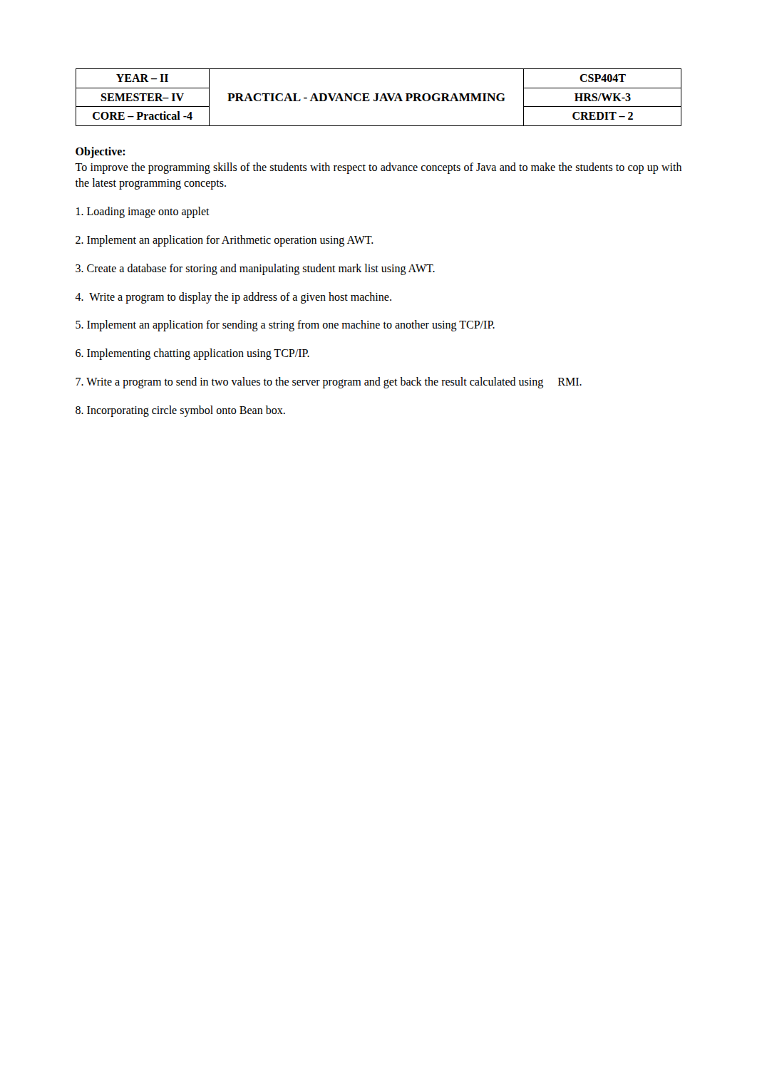| YEAR – II | PRACTICAL - ADVANCE JAVA PROGRAMMING | CSP404T |
| SEMESTER– IV | HRS/WK-3 |
| CORE – Practical -4 | CREDIT – 2 |
Objective:
To improve the programming skills of the students with respect to advance concepts of Java and to make the students to cop up with the latest programming concepts.
1. Loading image onto applet
2. Implement an application for Arithmetic operation using AWT.
3. Create a database for storing and manipulating student mark list using AWT.
4. Write a program to display the ip address of a given host machine.
5. Implement an application for sending a string from one machine to another using TCP/IP.
6. Implementing chatting application using TCP/IP.
7. Write a program to send in two values to the server program and get back the result calculated using RMI.
8. Incorporating circle symbol onto Bean box.